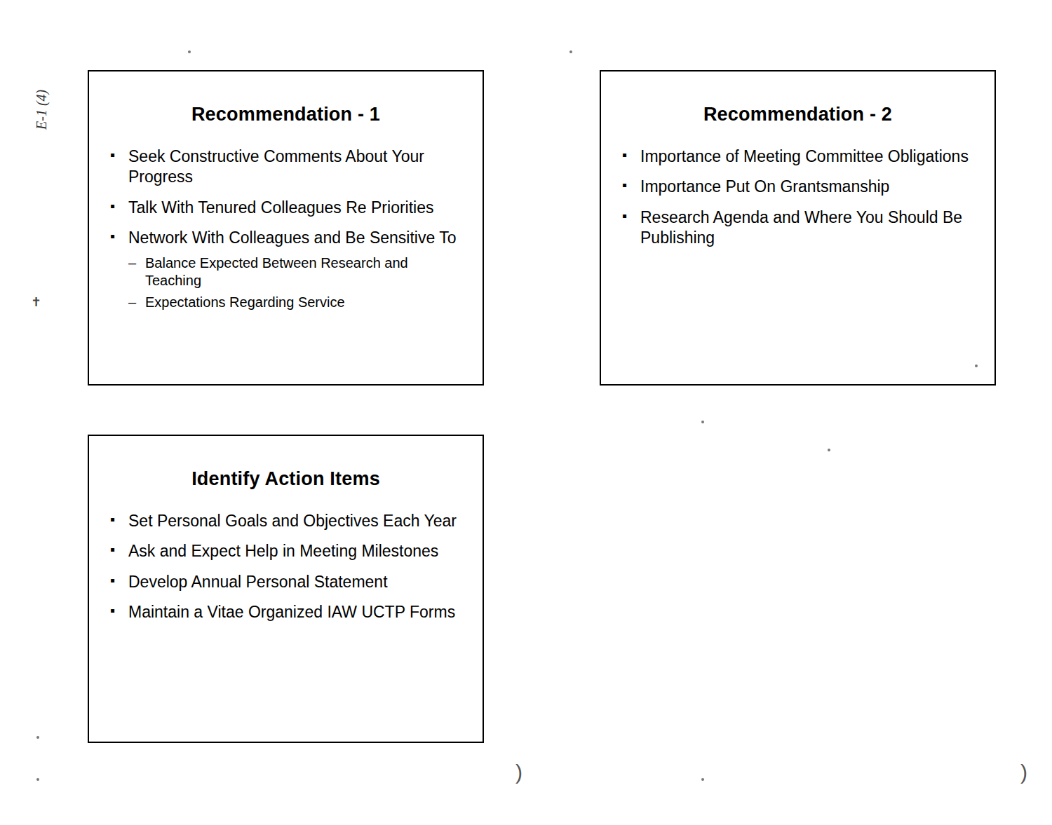E-1 (4)
✝
Recommendation - 1
Seek Constructive Comments About Your Progress
Talk With Tenured Colleagues Re Priorities
Network With Colleagues and Be Sensitive To
Balance Expected Between Research and Teaching
Expectations Regarding Service
Recommendation - 2
Importance of Meeting Committee Obligations
Importance Put On Grantsmanship
Research Agenda and Where You Should Be Publishing
Identify Action Items
Set Personal Goals and Objectives Each Year
Ask and Expect Help in Meeting Milestones
Develop Annual Personal Statement
Maintain a Vitae Organized IAW UCTP Forms
)
)